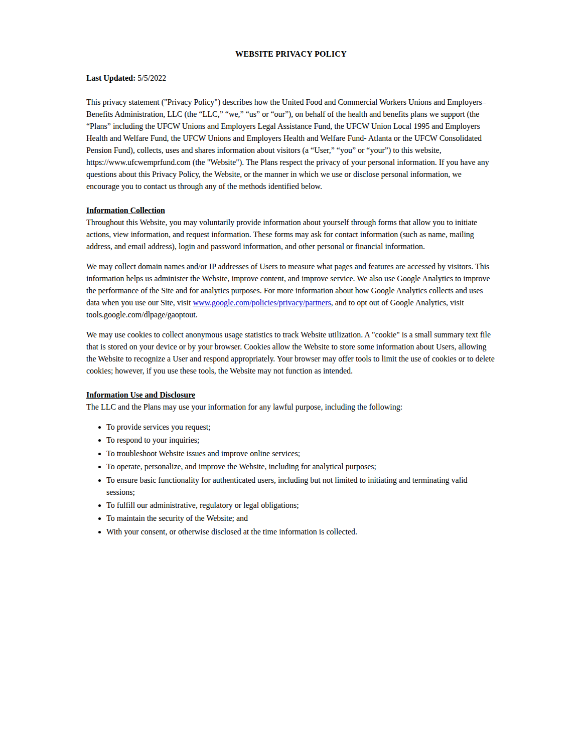Website Privacy Policy
Last Updated: 5/5/2022
This privacy statement ("Privacy Policy") describes how the United Food and Commercial Workers Unions and Employers–Benefits Administration, LLC (the “LLC,” “we,” “us” or “our”), on behalf of the health and benefits plans we support (the “Plans” including the UFCW Unions and Employers Legal Assistance Fund, the UFCW Union Local 1995 and Employers Health and Welfare Fund, the UFCW Unions and Employers Health and Welfare Fund- Atlanta or the UFCW Consolidated Pension Fund), collects, uses and shares information about visitors (a “User,” “you” or “your”) to this website, https://www.ufcwemprfund.com (the "Website"). The Plans respect the privacy of your personal information. If you have any questions about this Privacy Policy, the Website, or the manner in which we use or disclose personal information, we encourage you to contact us through any of the methods identified below.
Information Collection
Throughout this Website, you may voluntarily provide information about yourself through forms that allow you to initiate actions, view information, and request information. These forms may ask for contact information (such as name, mailing address, and email address), login and password information, and other personal or financial information.
We may collect domain names and/or IP addresses of Users to measure what pages and features are accessed by visitors. This information helps us administer the Website, improve content, and improve service. We also use Google Analytics to improve the performance of the Site and for analytics purposes. For more information about how Google Analytics collects and uses data when you use our Site, visit www.google.com/policies/privacy/partners, and to opt out of Google Analytics, visit tools.google.com/dlpage/gaoptout.
We may use cookies to collect anonymous usage statistics to track Website utilization. A "cookie" is a small summary text file that is stored on your device or by your browser. Cookies allow the Website to store some information about Users, allowing the Website to recognize a User and respond appropriately. Your browser may offer tools to limit the use of cookies or to delete cookies; however, if you use these tools, the Website may not function as intended.
Information Use and Disclosure
The LLC and the Plans may use your information for any lawful purpose, including the following:
To provide services you request;
To respond to your inquiries;
To troubleshoot Website issues and improve online services;
To operate, personalize, and improve the Website, including for analytical purposes;
To ensure basic functionality for authenticated users, including but not limited to initiating and terminating valid sessions;
To fulfill our administrative, regulatory or legal obligations;
To maintain the security of the Website; and
With your consent, or otherwise disclosed at the time information is collected.